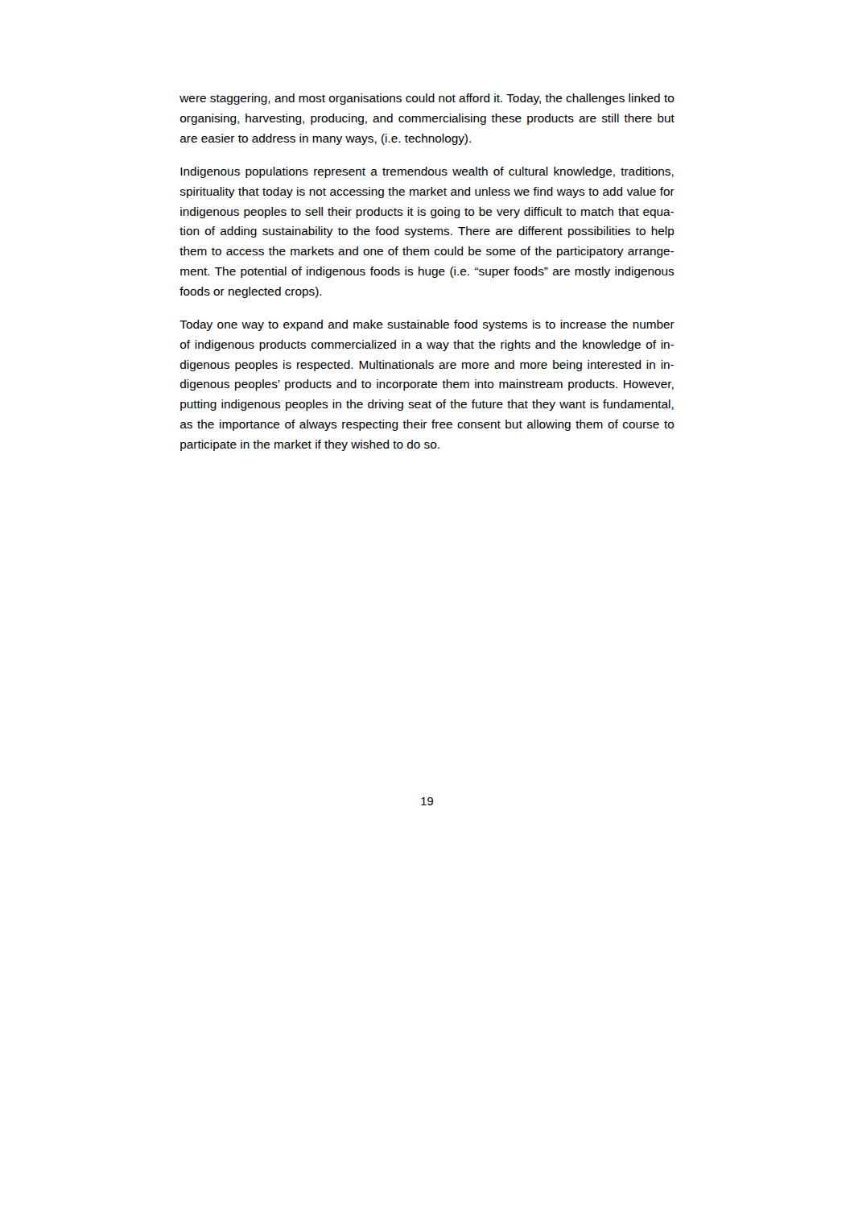were staggering, and most organisations could not afford it. Today, the challenges linked to organising, harvesting, producing, and commercialising these products are still there but are easier to address in many ways, (i.e. technology).
Indigenous populations represent a tremendous wealth of cultural knowledge, traditions, spirituality that today is not accessing the market and unless we find ways to add value for indigenous peoples to sell their products it is going to be very difficult to match that equation of adding sustainability to the food systems. There are different possibilities to help them to access the markets and one of them could be some of the participatory arrangement. The potential of indigenous foods is huge (i.e. “super foods” are mostly indigenous foods or neglected crops).
Today one way to expand and make sustainable food systems is to increase the number of indigenous products commercialized in a way that the rights and the knowledge of indigenous peoples is respected. Multinationals are more and more being interested in indigenous peoples’ products and to incorporate them into mainstream products. However, putting indigenous peoples in the driving seat of the future that they want is fundamental, as the importance of always respecting their free consent but allowing them of course to participate in the market if they wished to do so.
19